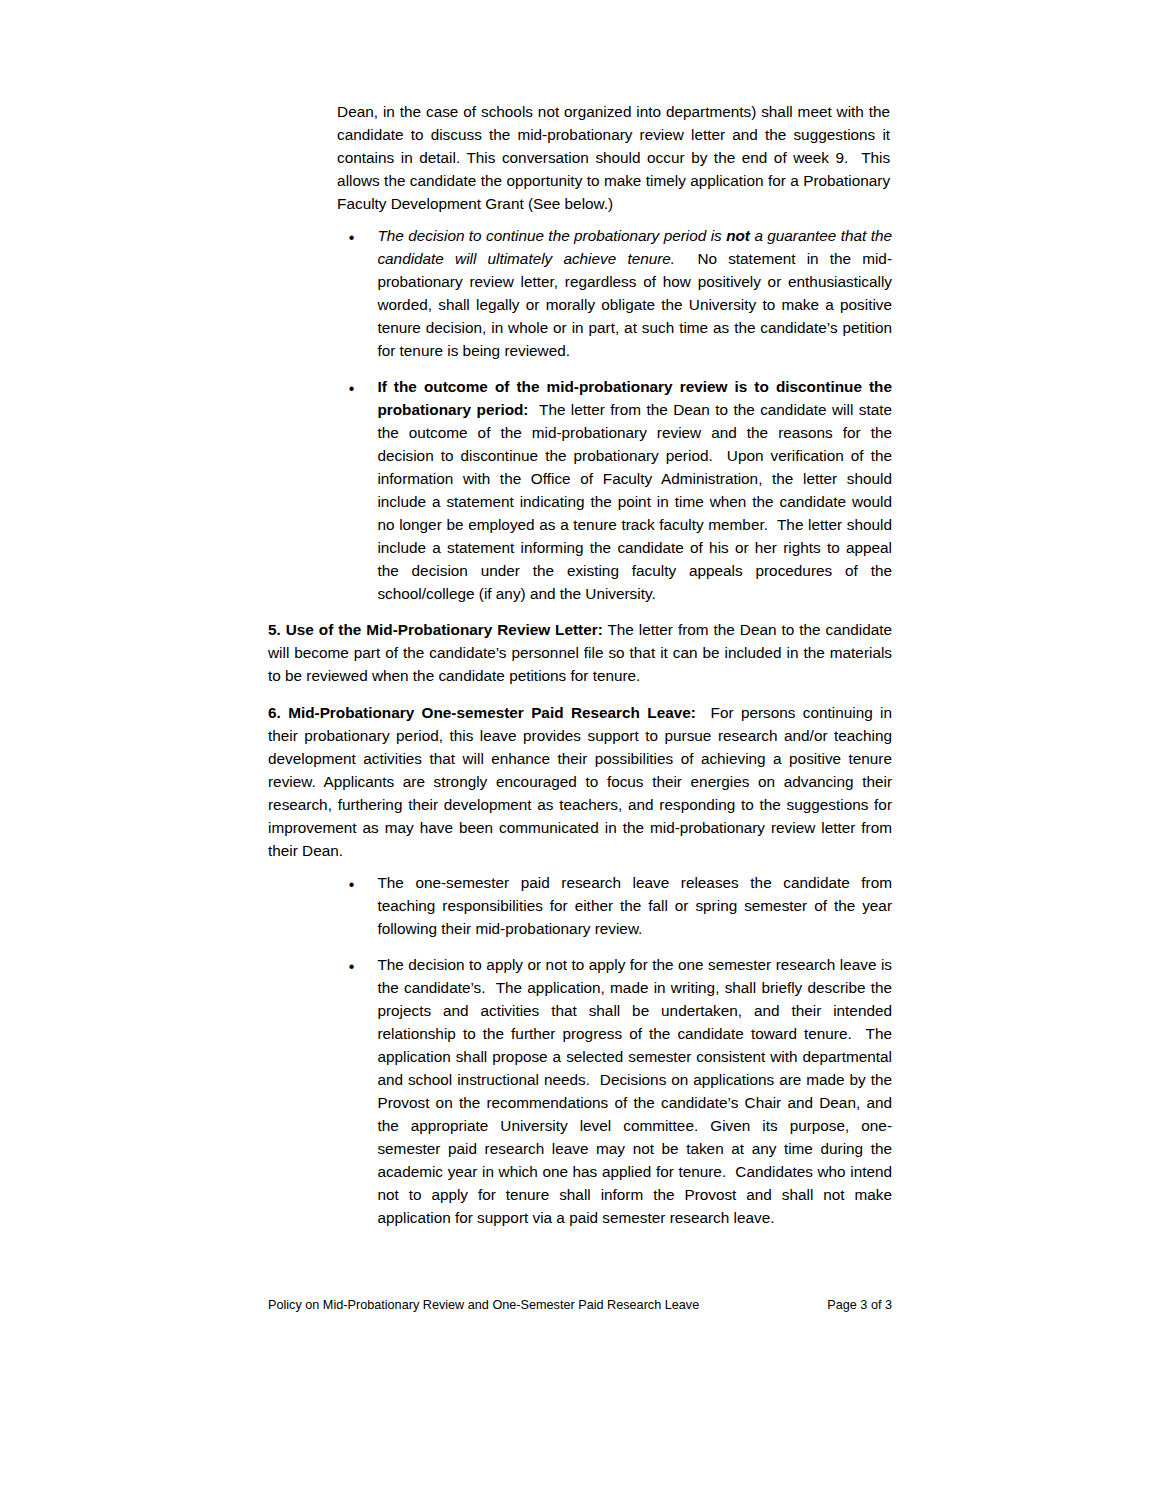Dean, in the case of schools not organized into departments) shall meet with the candidate to discuss the mid-probationary review letter and the suggestions it contains in detail. This conversation should occur by the end of week 9. This allows the candidate the opportunity to make timely application for a Probationary Faculty Development Grant (See below.)
The decision to continue the probationary period is not a guarantee that the candidate will ultimately achieve tenure. No statement in the mid-probationary review letter, regardless of how positively or enthusiastically worded, shall legally or morally obligate the University to make a positive tenure decision, in whole or in part, at such time as the candidate’s petition for tenure is being reviewed.
If the outcome of the mid-probationary review is to discontinue the probationary period: The letter from the Dean to the candidate will state the outcome of the mid-probationary review and the reasons for the decision to discontinue the probationary period. Upon verification of the information with the Office of Faculty Administration, the letter should include a statement indicating the point in time when the candidate would no longer be employed as a tenure track faculty member. The letter should include a statement informing the candidate of his or her rights to appeal the decision under the existing faculty appeals procedures of the school/college (if any) and the University.
5. Use of the Mid-Probationary Review Letter: The letter from the Dean to the candidate will become part of the candidate’s personnel file so that it can be included in the materials to be reviewed when the candidate petitions for tenure.
6. Mid-Probationary One-semester Paid Research Leave: For persons continuing in their probationary period, this leave provides support to pursue research and/or teaching development activities that will enhance their possibilities of achieving a positive tenure review. Applicants are strongly encouraged to focus their energies on advancing their research, furthering their development as teachers, and responding to the suggestions for improvement as may have been communicated in the mid-probationary review letter from their Dean.
The one-semester paid research leave releases the candidate from teaching responsibilities for either the fall or spring semester of the year following their mid-probationary review.
The decision to apply or not to apply for the one semester research leave is the candidate’s. The application, made in writing, shall briefly describe the projects and activities that shall be undertaken, and their intended relationship to the further progress of the candidate toward tenure. The application shall propose a selected semester consistent with departmental and school instructional needs. Decisions on applications are made by the Provost on the recommendations of the candidate’s Chair and Dean, and the appropriate University level committee. Given its purpose, one-semester paid research leave may not be taken at any time during the academic year in which one has applied for tenure. Candidates who intend not to apply for tenure shall inform the Provost and shall not make application for support via a paid semester research leave.
Policy on Mid-Probationary Review and One-Semester Paid Research Leave
Page 3 of 3